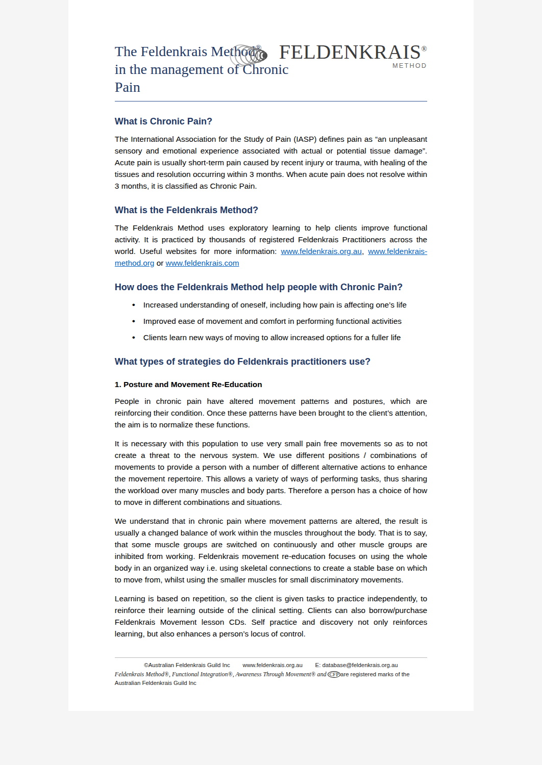FELDENKRAIS® METHOD
The Feldenkrais Method®
in the management of Chronic Pain
What is Chronic Pain?
The International Association for the Study of Pain (IASP) defines pain as “an unpleasant sensory and emotional experience associated with actual or potential tissue damage”. Acute pain is usually short-term pain caused by recent injury or trauma, with healing of the tissues and resolution occurring within 3 months. When acute pain does not resolve within 3 months, it is classified as Chronic Pain.
What is the Feldenkrais Method?
The Feldenkrais Method uses exploratory learning to help clients improve functional activity. It is practiced by thousands of registered Feldenkrais Practitioners across the world. Useful websites for more information: www.feldenkrais.org.au, www.feldenkrais-method.org or www.feldenkrais.com
How does the Feldenkrais Method help people with Chronic Pain?
Increased understanding of oneself, including how pain is affecting one’s life
Improved ease of movement and comfort in performing functional activities
Clients learn new ways of moving to allow increased options for a fuller life
What types of strategies do Feldenkrais practitioners use?
1. Posture and Movement Re-Education
People in chronic pain have altered movement patterns and postures, which are reinforcing their condition. Once these patterns have been brought to the client’s attention, the aim is to normalize these functions.
It is necessary with this population to use very small pain free movements so as to not create a threat to the nervous system. We use different positions / combinations of movements to provide a person with a number of different alternative actions to enhance the movement repertoire. This allows a variety of ways of performing tasks, thus sharing the workload over many muscles and body parts. Therefore a person has a choice of how to move in different combinations and situations.
We understand that in chronic pain where movement patterns are altered, the result is usually a changed balance of work within the muscles throughout the body. That is to say, that some muscle groups are switched on continuously and other muscle groups are inhibited from working. Feldenkrais movement re-education focuses on using the whole body in an organized way i.e. using skeletal connections to create a stable base on which to move from, whilst using the smaller muscles for small discriminatory movements.
Learning is based on repetition, so the client is given tasks to practice independently, to reinforce their learning outside of the clinical setting. Clients can also borrow/purchase Feldenkrais Movement lesson CDs. Self practice and discovery not only reinforces learning, but also enhances a person’s locus of control.
©Australian Feldenkrais Guild Inc www.feldenkrais.org.au E: database@feldenkrais.org.au
Feldenkrais Method®, Functional Integration®, Awareness Through Movement® and CFP are registered marks of the Australian Feldenkrais Guild Inc